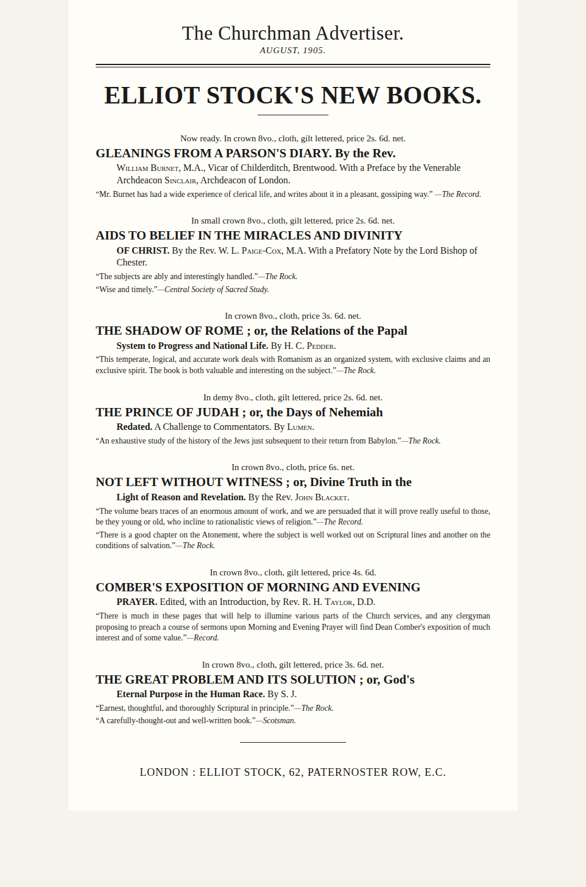The Churchman Advertiser.
AUGUST, 1905.
ELLIOT STOCK'S NEW BOOKS.
Now ready. In crown 8vo., cloth, gilt lettered, price 2s. 6d. net.
GLEANINGS FROM A PARSON'S DIARY. By the Rev.
William Burnet, M.A., Vicar of Childerditch, Brentwood. With a Preface by the Venerable Archdeacon Sinclair, Archdeacon of London.
“Mr. Burnet has had a wide experience of clerical life, and writes about it in a pleasant, gossiping way.” —The Record.
In small crown 8vo., cloth, gilt lettered, price 2s. 6d. net.
AIDS TO BELIEF IN THE MIRACLES AND DIVINITY
OF CHRIST. By the Rev. W. L. Paige-Cox, M.A. With a Prefatory Note by the Lord Bishop of Chester.
“The subjects are ably and interestingly handled.”—The Rock.
“Wise and timely.”—Central Society of Sacred Study.
In crown 8vo., cloth, price 3s. 6d. net.
THE SHADOW OF ROME ; or, the Relations of the Papal
System to Progress and National Life. By H. C. Pedder.
“This temperate, logical, and accurate work deals with Romanism as an organized system, with exclusive claims and an exclusive spirit. The book is both valuable and interesting on the subject.”—The Rock.
In demy 8vo., cloth, gilt lettered, price 2s. 6d. net.
THE PRINCE OF JUDAH ; or, the Days of Nehemiah
Redated. A Challenge to Commentators. By Lumen.
“An exhaustive study of the history of the Jews just subsequent to their return from Babylon.”—The Rock.
In crown 8vo., cloth, price 6s. net.
NOT LEFT WITHOUT WITNESS ; or, Divine Truth in the
Light of Reason and Revelation. By the Rev. John Blacket.
“The volume bears traces of an enormous amount of work, and we are persuaded that it will prove really useful to those, be they young or old, who incline to rationalistic views of religion.”—The Record.
“There is a good chapter on the Atonement, where the subject is well worked out on Scriptural lines and another on the conditions of salvation.”—The Rock.
In crown 8vo., cloth, gilt lettered, price 4s. 6d.
COMBER'S EXPOSITION OF MORNING AND EVENING
PRAYER. Edited, with an Introduction, by Rev. R. H. Taylor, D.D.
“There is much in these pages that will help to illumine various parts of the Church services, and any clergyman proposing to preach a course of sermons upon Morning and Evening Prayer will find Dean Comber's exposition of much interest and of some value.”—Record.
In crown 8vo., cloth, gilt lettered, price 3s. 6d. net.
THE GREAT PROBLEM AND ITS SOLUTION ; or, God's
Eternal Purpose in the Human Race. By S. J.
“Earnest, thoughtful, and thoroughly Scriptural in principle.”—The Rock.
“A carefully-thought-out and well-written book.”—Scotsman.
LONDON : ELLIOT STOCK, 62, PATERNOSTER ROW, E.C.